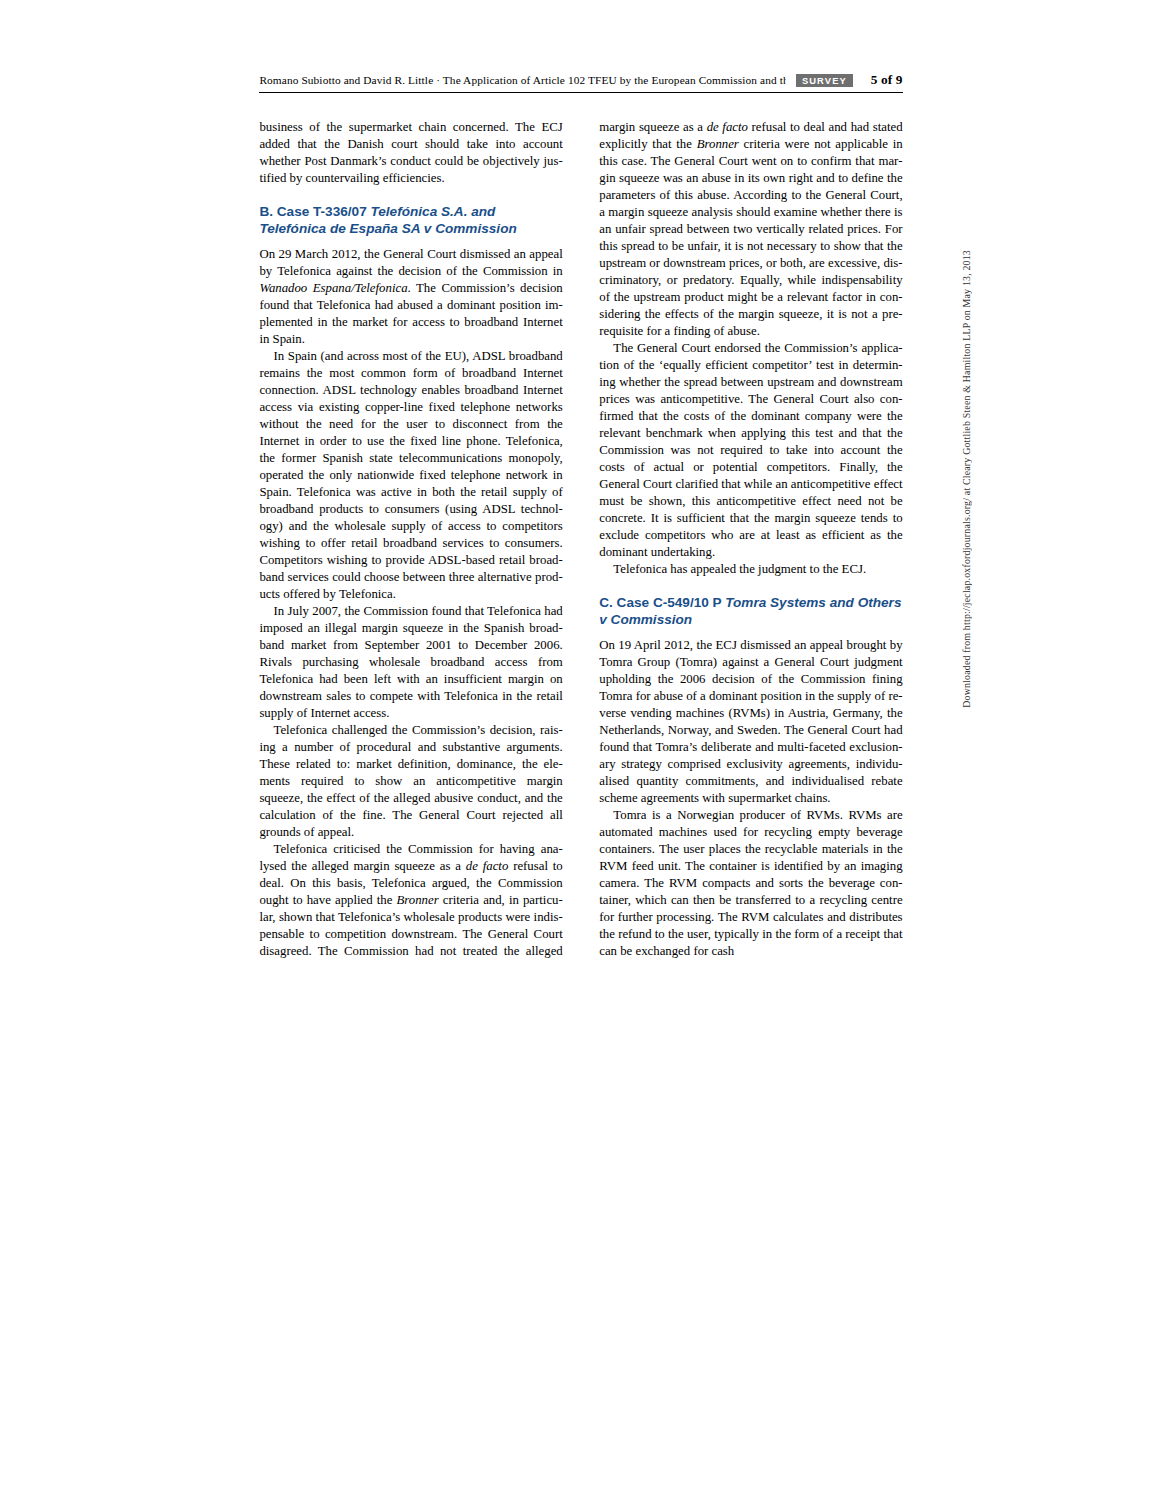Romano Subiotto and David R. Little · The Application of Article 102 TFEU by the European Commission and the European Courts
Survey
5 of 9
Downloaded from http://jeclap.oxfordjournals.org/ at Cleary Gottlieb Steen & Hamilton LLP on May 13, 2013
business of the supermarket chain concerned. The ECJ added that the Danish court should take into account whether Post Danmark’s conduct could be objectively justified by countervailing efficiencies.
B. Case T-336/07 Telefónica S.A. and Telefónica de España SA v Commission
On 29 March 2012, the General Court dismissed an appeal by Telefonica against the decision of the Commission in Wanadoo Espana/Telefonica. The Commission’s decision found that Telefonica had abused a dominant position implemented in the market for access to broadband Internet in Spain.
In Spain (and across most of the EU), ADSL broadband remains the most common form of broadband Internet connection. ADSL technology enables broadband Internet access via existing copper-line fixed telephone networks without the need for the user to disconnect from the Internet in order to use the fixed line phone. Telefonica, the former Spanish state telecommunications monopoly, operated the only nationwide fixed telephone network in Spain. Telefonica was active in both the retail supply of broadband products to consumers (using ADSL technology) and the wholesale supply of access to competitors wishing to offer retail broadband services to consumers. Competitors wishing to provide ADSL-based retail broadband services could choose between three alternative products offered by Telefonica.
In July 2007, the Commission found that Telefonica had imposed an illegal margin squeeze in the Spanish broadband market from September 2001 to December 2006. Rivals purchasing wholesale broadband access from Telefonica had been left with an insufficient margin on downstream sales to compete with Telefonica in the retail supply of Internet access.
Telefonica challenged the Commission’s decision, raising a number of procedural and substantive arguments. These related to: market definition, dominance, the elements required to show an anticompetitive margin squeeze, the effect of the alleged abusive conduct, and the calculation of the fine. The General Court rejected all grounds of appeal.
Telefonica criticised the Commission for having analysed the alleged margin squeeze as a de facto refusal to deal. On this basis, Telefonica argued, the Commission ought to have applied the Bronner criteria and, in particular, shown that Telefonica’s wholesale products were indispensable to competition downstream. The General Court disagreed. The Commission had not treated the alleged margin squeeze as a de facto refusal to deal and had stated explicitly that the Bronner criteria were not applicable in this case. The General Court went on to confirm that margin squeeze was an abuse in its own right and to define the parameters of this abuse. According to the General Court, a margin squeeze analysis should examine whether there is an unfair spread between two vertically related prices. For this spread to be unfair, it is not necessary to show that the upstream or downstream prices, or both, are excessive, discriminatory, or predatory. Equally, while indispensability of the upstream product might be a relevant factor in considering the effects of the margin squeeze, it is not a prerequisite for a finding of abuse.
The General Court endorsed the Commission’s application of the ‘equally efficient competitor’ test in determining whether the spread between upstream and downstream prices was anticompetitive. The General Court also confirmed that the costs of the dominant company were the relevant benchmark when applying this test and that the Commission was not required to take into account the costs of actual or potential competitors. Finally, the General Court clarified that while an anticompetitive effect must be shown, this anticompetitive effect need not be concrete. It is sufficient that the margin squeeze tends to exclude competitors who are at least as efficient as the dominant undertaking.
Telefonica has appealed the judgment to the ECJ.
C. Case C-549/10 P Tomra Systems and Others v Commission
On 19 April 2012, the ECJ dismissed an appeal brought by Tomra Group (Tomra) against a General Court judgment upholding the 2006 decision of the Commission fining Tomra for abuse of a dominant position in the supply of reverse vending machines (RVMs) in Austria, Germany, the Netherlands, Norway, and Sweden. The General Court had found that Tomra’s deliberate and multi-faceted exclusionary strategy comprised exclusivity agreements, individualised quantity commitments, and individualised rebate scheme agreements with supermarket chains.
Tomra is a Norwegian producer of RVMs. RVMs are automated machines used for recycling empty beverage containers. The user places the recyclable materials in the RVM feed unit. The container is identified by an imaging camera. The RVM compacts and sorts the beverage container, which can then be transferred to a recycling centre for further processing. The RVM calculates and distributes the refund to the user, typically in the form of a receipt that can be exchanged for cash